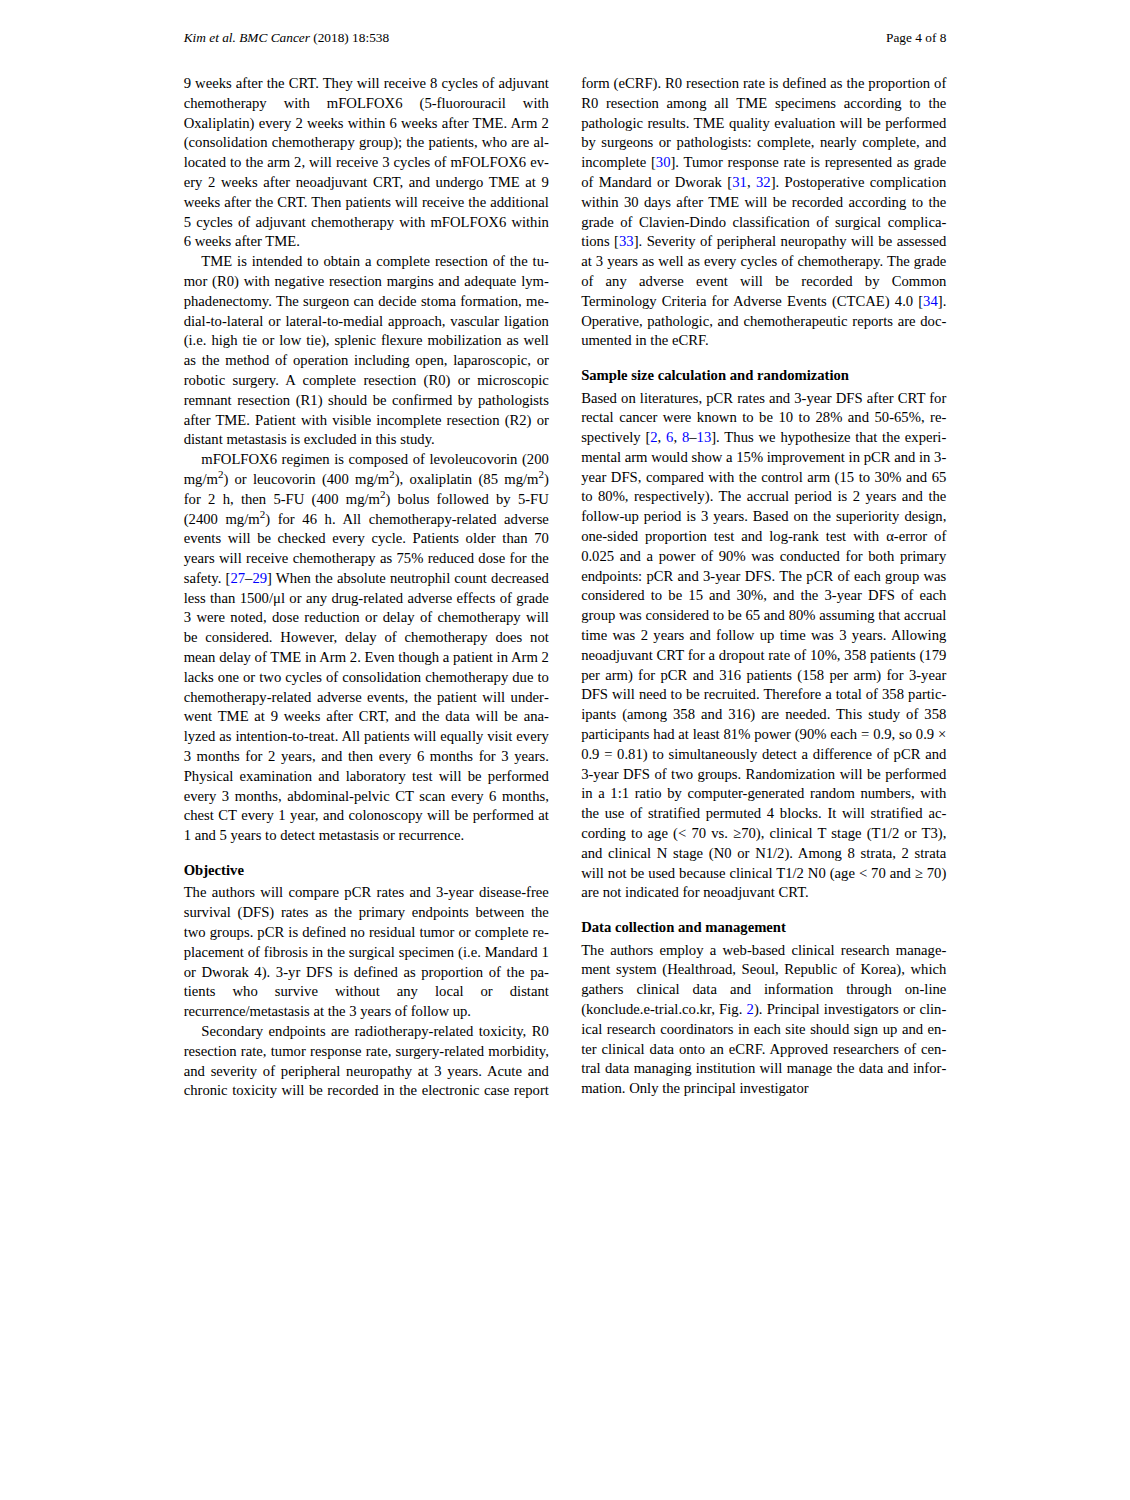Kim et al. BMC Cancer (2018) 18:538
Page 4 of 8
9 weeks after the CRT. They will receive 8 cycles of adjuvant chemotherapy with mFOLFOX6 (5-fluorouracil with Oxaliplatin) every 2 weeks within 6 weeks after TME. Arm 2 (consolidation chemotherapy group); the patients, who are allocated to the arm 2, will receive 3 cycles of mFOLFOX6 every 2 weeks after neoadjuvant CRT, and undergo TME at 9 weeks after the CRT. Then patients will receive the additional 5 cycles of adjuvant chemotherapy with mFOLFOX6 within 6 weeks after TME.
TME is intended to obtain a complete resection of the tumor (R0) with negative resection margins and adequate lymphadenectomy. The surgeon can decide stoma formation, medial-to-lateral or lateral-to-medial approach, vascular ligation (i.e. high tie or low tie), splenic flexure mobilization as well as the method of operation including open, laparoscopic, or robotic surgery. A complete resection (R0) or microscopic remnant resection (R1) should be confirmed by pathologists after TME. Patient with visible incomplete resection (R2) or distant metastasis is excluded in this study.
mFOLFOX6 regimen is composed of levoleucovorin (200 mg/m2) or leucovorin (400 mg/m2), oxaliplatin (85 mg/m2) for 2 h, then 5-FU (400 mg/m2) bolus followed by 5-FU (2400 mg/m2) for 46 h. All chemotherapy-related adverse events will be checked every cycle. Patients older than 70 years will receive chemotherapy as 75% reduced dose for the safety. [27–29] When the absolute neutrophil count decreased less than 1500/μl or any drug-related adverse effects of grade 3 were noted, dose reduction or delay of chemotherapy will be considered. However, delay of chemotherapy does not mean delay of TME in Arm 2. Even though a patient in Arm 2 lacks one or two cycles of consolidation chemotherapy due to chemotherapy-related adverse events, the patient will underwent TME at 9 weeks after CRT, and the data will be analyzed as intention-to-treat. All patients will equally visit every 3 months for 2 years, and then every 6 months for 3 years. Physical examination and laboratory test will be performed every 3 months, abdominal-pelvic CT scan every 6 months, chest CT every 1 year, and colonoscopy will be performed at 1 and 5 years to detect metastasis or recurrence.
Objective
The authors will compare pCR rates and 3-year disease-free survival (DFS) rates as the primary endpoints between the two groups. pCR is defined no residual tumor or complete replacement of fibrosis in the surgical specimen (i.e. Mandard 1 or Dworak 4). 3-yr DFS is defined as proportion of the patients who survive without any local or distant recurrence/metastasis at the 3 years of follow up.
Secondary endpoints are radiotherapy-related toxicity, R0 resection rate, tumor response rate, surgery-related morbidity, and severity of peripheral neuropathy at 3 years. Acute and chronic toxicity will be recorded in the electronic case report form (eCRF). R0 resection rate is defined as the proportion of R0 resection among all TME specimens according to the pathologic results. TME quality evaluation will be performed by surgeons or pathologists: complete, nearly complete, and incomplete [30]. Tumor response rate is represented as grade of Mandard or Dworak [31, 32]. Postoperative complication within 30 days after TME will be recorded according to the grade of Clavien-Dindo classification of surgical complications [33]. Severity of peripheral neuropathy will be assessed at 3 years as well as every cycles of chemotherapy. The grade of any adverse event will be recorded by Common Terminology Criteria for Adverse Events (CTCAE) 4.0 [34]. Operative, pathologic, and chemotherapeutic reports are documented in the eCRF.
Sample size calculation and randomization
Based on literatures, pCR rates and 3-year DFS after CRT for rectal cancer were known to be 10 to 28% and 50-65%, respectively [2, 6, 8–13]. Thus we hypothesize that the experimental arm would show a 15% improvement in pCR and in 3-year DFS, compared with the control arm (15 to 30% and 65 to 80%, respectively). The accrual period is 2 years and the follow-up period is 3 years. Based on the superiority design, one-sided proportion test and log-rank test with α-error of 0.025 and a power of 90% was conducted for both primary endpoints: pCR and 3-year DFS. The pCR of each group was considered to be 15 and 30%, and the 3-year DFS of each group was considered to be 65 and 80% assuming that accrual time was 2 years and follow up time was 3 years. Allowing neoadjuvant CRT for a dropout rate of 10%, 358 patients (179 per arm) for pCR and 316 patients (158 per arm) for 3-year DFS will need to be recruited. Therefore a total of 358 participants (among 358 and 316) are needed. This study of 358 participants had at least 81% power (90% each = 0.9, so 0.9 × 0.9 = 0.81) to simultaneously detect a difference of pCR and 3-year DFS of two groups. Randomization will be performed in a 1:1 ratio by computer-generated random numbers, with the use of stratified permuted 4 blocks. It will stratified according to age (< 70 vs. ≥70), clinical T stage (T1/2 or T3), and clinical N stage (N0 or N1/2). Among 8 strata, 2 strata will not be used because clinical T1/2 N0 (age < 70 and ≥ 70) are not indicated for neoadjuvant CRT.
Data collection and management
The authors employ a web-based clinical research management system (Healthroad, Seoul, Republic of Korea), which gathers clinical data and information through on-line (konclude.e-trial.co.kr, Fig. 2). Principal investigators or clinical research coordinators in each site should sign up and enter clinical data onto an eCRF. Approved researchers of central data managing institution will manage the data and information. Only the principal investigator